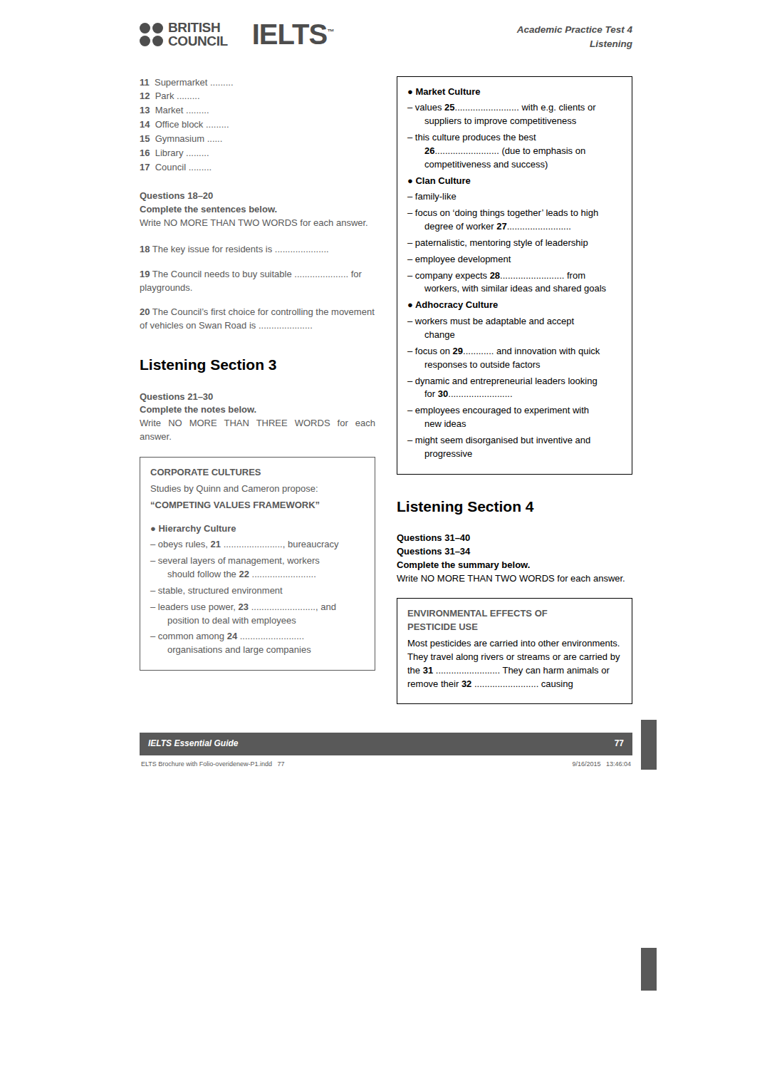BRITISH
COUNCIL
IELTS™
Academic Practice Test 4
Listening
11 Supermarket .........
12 Park .........
13 Market .........
14 Office block .........
15 Gymnasium ......
16 Library .........
17 Council .........
Questions 18–20
Complete the sentences below.
Write NO MORE THAN TWO WORDS for each answer.
18 The key issue for residents is .....................
19 The Council needs to buy suitable ..................... for playgrounds.
20 The Council’s first choice for controlling the movement of vehicles on Swan Road is .....................
Listening Section 3
Questions 21–30
Complete the notes below.
Write NO MORE THAN THREE WORDS for each answer.
CORPORATE CULTURES
Studies by Quinn and Cameron propose:
“COMPETING VALUES FRAMEWORK”
● Hierarchy Culture
– obeys rules, 21 ......................., bureaucracy
– several layers of management, workersshould follow the 22 .........................
– stable, structured environment
– leaders use power, 23 ........................., andposition to deal with employees
– common among 24 .........................organisations and large companies
● Market Culture
– values 25......................... with e.g. clients orsuppliers to improve competitiveness
– this culture produces the best26......................... (due to emphasis on competitiveness and success)
● Clan Culture
– family-like
– focus on ‘doing things together’ leads to highdegree of worker 27.........................
– paternalistic, mentoring style of leadership
– employee development
– company expects 28......................... fromworkers, with similar ideas and shared goals
● Adhocracy Culture
– workers must be adaptable and acceptchange
– focus on 29............ and innovation with quickresponses to outside factors
– dynamic and entrepreneurial leaders lookingfor 30.........................
– employees encouraged to experiment withnew ideas
– might seem disorganised but inventive andprogressive
Listening Section 4
Questions 31–40
Questions 31–34
Complete the summary below.
Write NO MORE THAN TWO WORDS for each answer.
ENVIRONMENTAL EFFECTS OF
PESTICIDE USE
Most pesticides are carried into other environments. They travel along rivers or streams or are carried by the 31 ......................... They can harm animals or remove their 32 ......................... causing
IELTS Essential Guide 77
ELTS Brochure with Folio-overidenew-P1.indd 77 9/16/2015 13:46:04